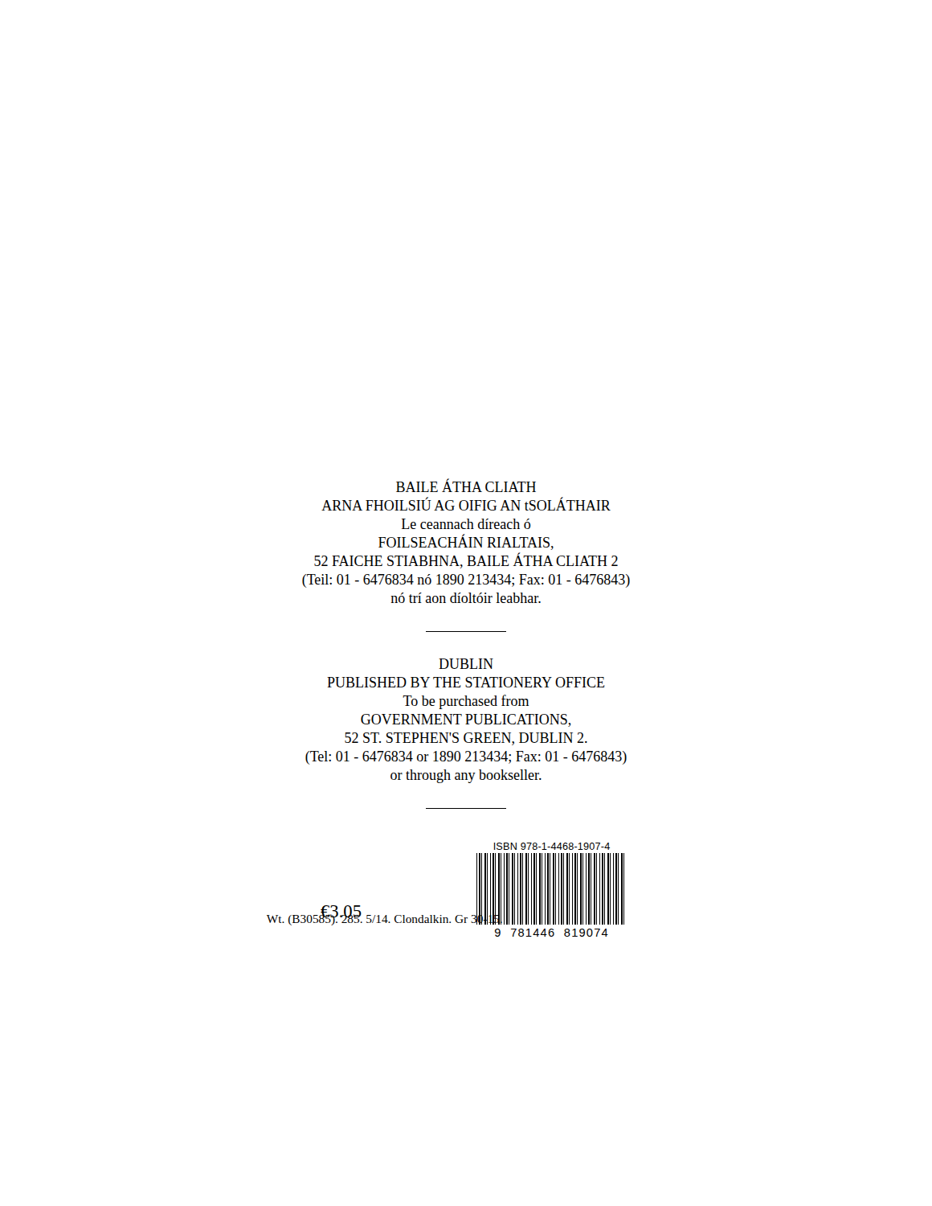BAILE ÁTHA CLIATH
ARNA FHOILSIÚ AG OIFIG AN tSOLÁTHAIR
Le ceannach díreach ó
FOILSEACHÁIN RIALTAIS,
52 FAICHE STIABHNA, BAILE ÁTHA CLIATH 2
(Teil: 01 - 6476834 nó 1890 213434; Fax: 01 - 6476843)
nó trí aon díoltóir leabhar.
DUBLIN
PUBLISHED BY THE STATIONERY OFFICE
To be purchased from
GOVERNMENT PUBLICATIONS,
52 ST. STEPHEN'S GREEN, DUBLIN 2.
(Tel: 01 - 6476834 or 1890 213434; Fax: 01 - 6476843)
or through any bookseller.
€3.05
ISBN 978-1-4468-1907-4
9 781446 819074
Wt. (B30585). 285. 5/14. Clondalkin. Gr 30-15.